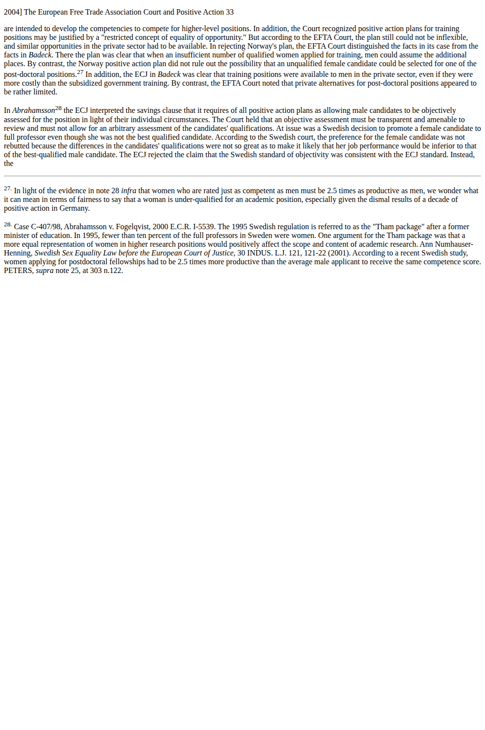2004] The European Free Trade Association Court and Positive Action 33
are intended to develop the competencies to compete for higher-level positions. In addition, the Court recognized positive action plans for training positions may be justified by a "restricted concept of equality of opportunity." But according to the EFTA Court, the plan still could not be inflexible, and similar opportunities in the private sector had to be available. In rejecting Norway's plan, the EFTA Court distinguished the facts in its case from the facts in Badeck. There the plan was clear that when an insufficient number of qualified women applied for training, men could assume the additional places. By contrast, the Norway positive action plan did not rule out the possibility that an unqualified female candidate could be selected for one of the post-doctoral positions.27 In addition, the ECJ in Badeck was clear that training positions were available to men in the private sector, even if they were more costly than the subsidized government training. By contrast, the EFTA Court noted that private alternatives for post-doctoral positions appeared to be rather limited.
In Abrahamsson28 the ECJ interpreted the savings clause that it requires of all positive action plans as allowing male candidates to be objectively assessed for the position in light of their individual circumstances. The Court held that an objective assessment must be transparent and amenable to review and must not allow for an arbitrary assessment of the candidates' qualifications. At issue was a Swedish decision to promote a female candidate to full professor even though she was not the best qualified candidate. According to the Swedish court, the preference for the female candidate was not rebutted because the differences in the candidates' qualifications were not so great as to make it likely that her job performance would be inferior to that of the best-qualified male candidate. The ECJ rejected the claim that the Swedish standard of objectivity was consistent with the ECJ standard. Instead, the
27. In light of the evidence in note 28 infra that women who are rated just as competent as men must be 2.5 times as productive as men, we wonder what it can mean in terms of fairness to say that a woman is under-qualified for an academic position, especially given the dismal results of a decade of positive action in Germany.
28. Case C-407/98, Abrahamsson v. Fogelqvist, 2000 E.C.R. I-5539. The 1995 Swedish regulation is referred to as the "Tham package" after a former minister of education. In 1995, fewer than ten percent of the full professors in Sweden were women. One argument for the Tham package was that a more equal representation of women in higher research positions would positively affect the scope and content of academic research. Ann Numhauser-Henning, Swedish Sex Equality Law before the European Court of Justice, 30 INDUS. L.J. 121, 121-22 (2001). According to a recent Swedish study, women applying for postdoctoral fellowships had to be 2.5 times more productive than the average male applicant to receive the same competence score. PETERS, supra note 25, at 303 n.122.